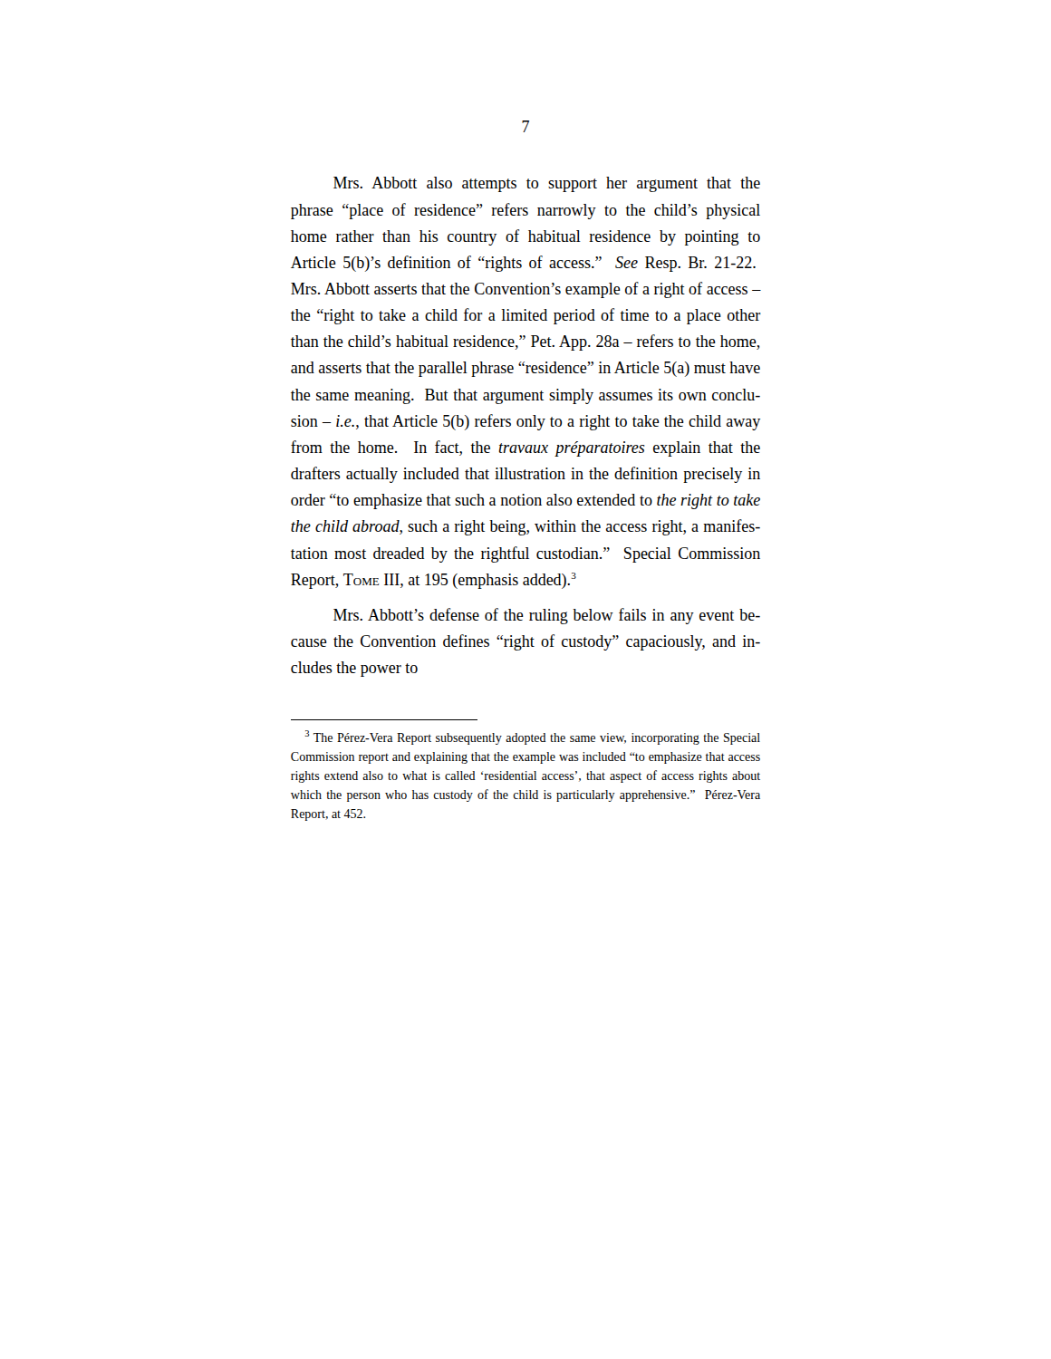7
Mrs. Abbott also attempts to support her argument that the phrase “place of residence” refers narrowly to the child’s physical home rather than his country of habitual residence by pointing to Article 5(b)’s definition of “rights of access.” See Resp. Br. 21-22. Mrs. Abbott asserts that the Convention’s example of a right of access – the “right to take a child for a limited period of time to a place other than the child’s habitual residence,” Pet. App. 28a – refers to the home, and asserts that the parallel phrase “residence” in Article 5(a) must have the same meaning. But that argument simply assumes its own conclusion – i.e., that Article 5(b) refers only to a right to take the child away from the home. In fact, the travaux préparatoires explain that the drafters actually included that illustration in the definition precisely in order “to emphasize that such a notion also extended to the right to take the child abroad, such a right being, within the access right, a manifestation most dreaded by the rightful custodian.” Special Commission Report, Tome III, at 195 (emphasis added).3
Mrs. Abbott’s defense of the ruling below fails in any event because the Convention defines “right of custody” capaciously, and includes the power to
3 The Pérez-Vera Report subsequently adopted the same view, incorporating the Special Commission report and explaining that the example was included “to emphasize that access rights extend also to what is called ‘residential access’, that aspect of access rights about which the person who has custody of the child is particularly apprehensive.” Pérez-Vera Report, at 452.